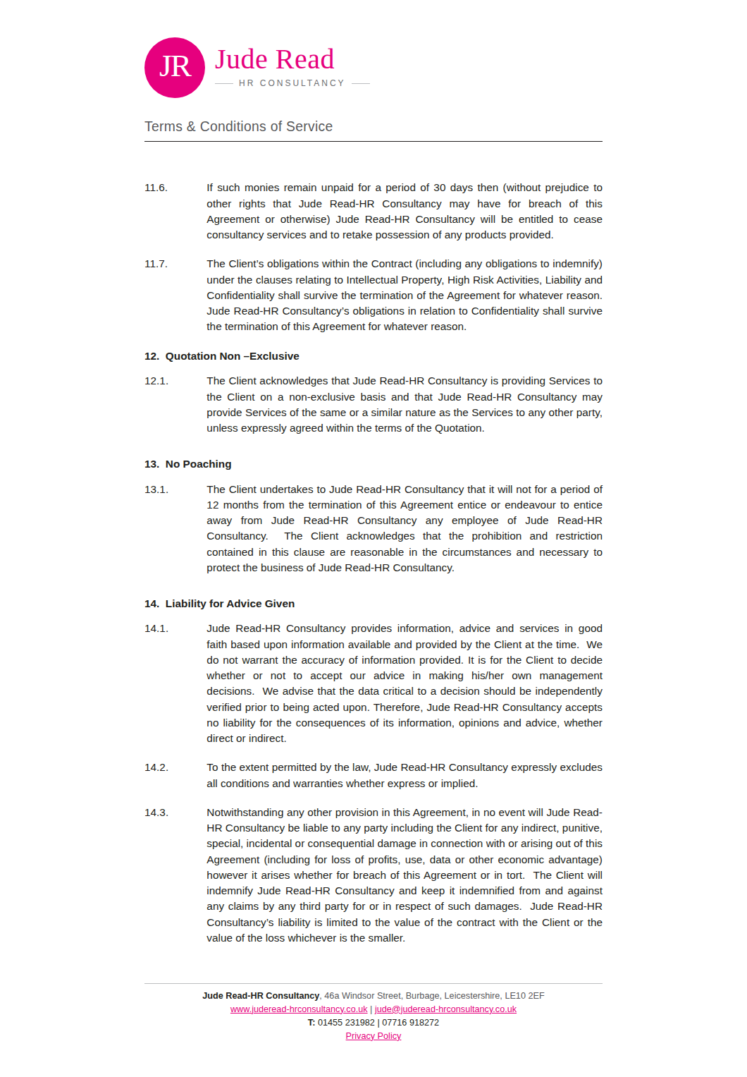JR
Jude Read
HR Consultancy
Terms & Conditions of Service
11.6. If such monies remain unpaid for a period of 30 days then (without prejudice to other rights that Jude Read-HR Consultancy may have for breach of this Agreement or otherwise) Jude Read-HR Consultancy will be entitled to cease consultancy services and to retake possession of any products provided.
11.7. The Client’s obligations within the Contract (including any obligations to indemnify) under the clauses relating to Intellectual Property, High Risk Activities, Liability and Confidentiality shall survive the termination of the Agreement for whatever reason. Jude Read-HR Consultancy’s obligations in relation to Confidentiality shall survive the termination of this Agreement for whatever reason.
12. Quotation Non –Exclusive
12.1. The Client acknowledges that Jude Read-HR Consultancy is providing Services to the Client on a non-exclusive basis and that Jude Read-HR Consultancy may provide Services of the same or a similar nature as the Services to any other party, unless expressly agreed within the terms of the Quotation.
13. No Poaching
13.1. The Client undertakes to Jude Read-HR Consultancy that it will not for a period of 12 months from the termination of this Agreement entice or endeavour to entice away from Jude Read-HR Consultancy any employee of Jude Read-HR Consultancy. The Client acknowledges that the prohibition and restriction contained in this clause are reasonable in the circumstances and necessary to protect the business of Jude Read-HR Consultancy.
14. Liability for Advice Given
14.1. Jude Read-HR Consultancy provides information, advice and services in good faith based upon information available and provided by the Client at the time. We do not warrant the accuracy of information provided. It is for the Client to decide whether or not to accept our advice in making his/her own management decisions. We advise that the data critical to a decision should be independently verified prior to being acted upon. Therefore, Jude Read-HR Consultancy accepts no liability for the consequences of its information, opinions and advice, whether direct or indirect.
14.2. To the extent permitted by the law, Jude Read-HR Consultancy expressly excludes all conditions and warranties whether express or implied.
14.3. Notwithstanding any other provision in this Agreement, in no event will Jude Read-HR Consultancy be liable to any party including the Client for any indirect, punitive, special, incidental or consequential damage in connection with or arising out of this Agreement (including for loss of profits, use, data or other economic advantage) however it arises whether for breach of this Agreement or in tort. The Client will indemnify Jude Read-HR Consultancy and keep it indemnified from and against any claims by any third party for or in respect of such damages. Jude Read-HR Consultancy’s liability is limited to the value of the contract with the Client or the value of the loss whichever is the smaller.
Jude Read-HR Consultancy, 46a Windsor Street, Burbage, Leicestershire, LE10 2EF
www.juderead-hrconsultancy.co.uk | jude@juderead-hrconsultancy.co.uk
T: 01455 231982 | 07716 918272
Privacy Policy